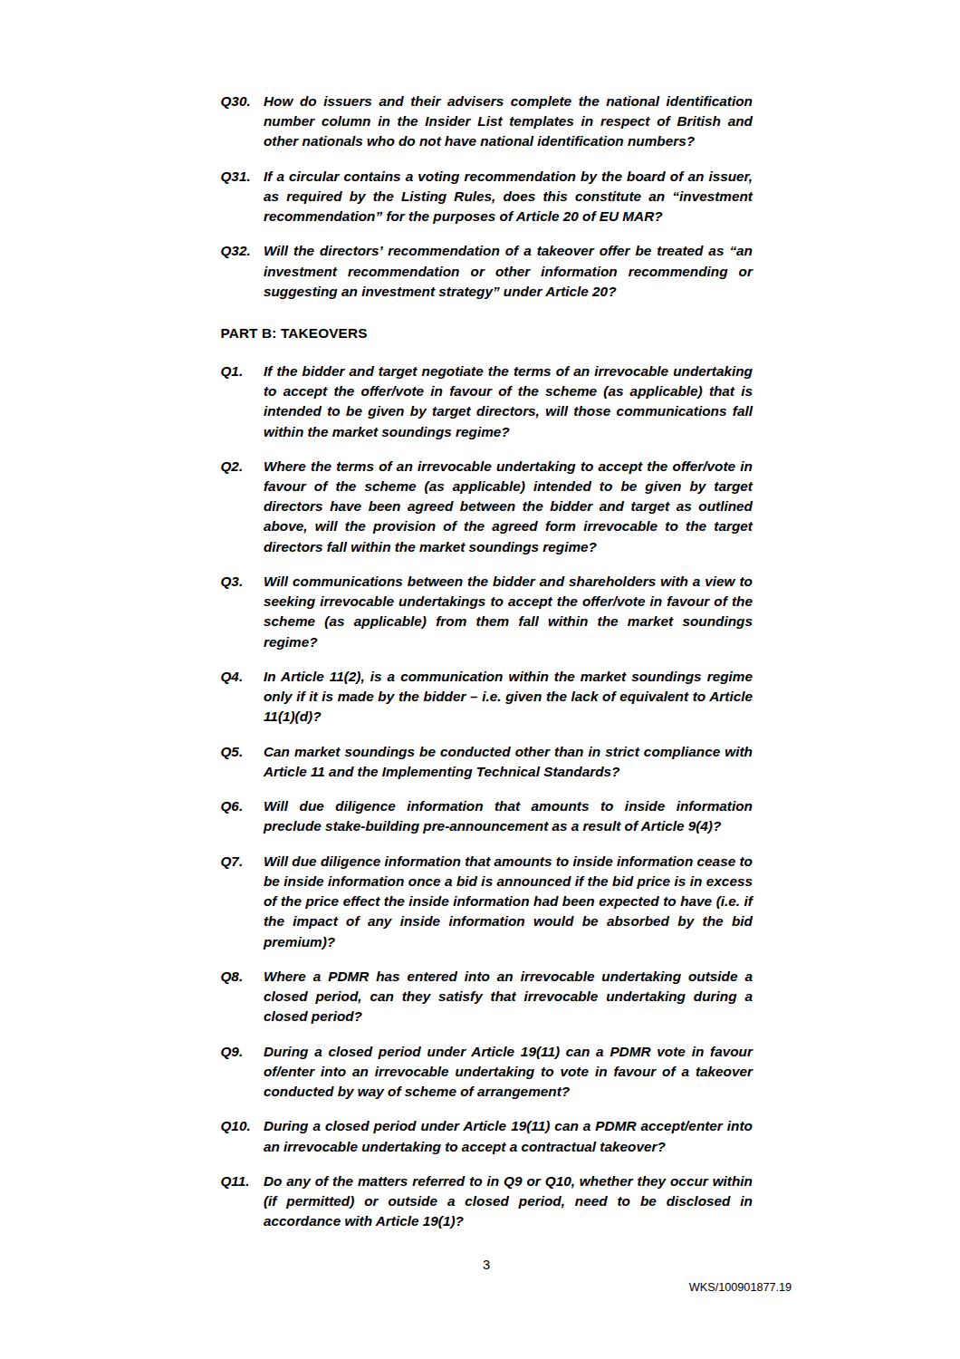Q30.
How do issuers and their advisers complete the national identification number column in the Insider List templates in respect of British and other nationals who do not have national identification numbers?
Q31.
If a circular contains a voting recommendation by the board of an issuer, as required by the Listing Rules, does this constitute an “investment recommendation” for the purposes of Article 20 of EU MAR?
Q32.
Will the directors’ recommendation of a takeover offer be treated as “an investment recommendation or other information recommending or suggesting an investment strategy” under Article 20?
PART B: TAKEOVERS
Q1.
If the bidder and target negotiate the terms of an irrevocable undertaking to accept the offer/vote in favour of the scheme (as applicable) that is intended to be given by target directors, will those communications fall within the market soundings regime?
Q2.
Where the terms of an irrevocable undertaking to accept the offer/vote in favour of the scheme (as applicable) intended to be given by target directors have been agreed between the bidder and target as outlined above, will the provision of the agreed form irrevocable to the target directors fall within the market soundings regime?
Q3.
Will communications between the bidder and shareholders with a view to seeking irrevocable undertakings to accept the offer/vote in favour of the scheme (as applicable) from them fall within the market soundings regime?
Q4.
In Article 11(2), is a communication within the market soundings regime only if it is made by the bidder – i.e. given the lack of equivalent to Article 11(1)(d)?
Q5.
Can market soundings be conducted other than in strict compliance with Article 11 and the Implementing Technical Standards?
Q6.
Will due diligence information that amounts to inside information preclude stake-building pre-announcement as a result of Article 9(4)?
Q7.
Will due diligence information that amounts to inside information cease to be inside information once a bid is announced if the bid price is in excess of the price effect the inside information had been expected to have (i.e. if the impact of any inside information would be absorbed by the bid premium)?
Q8.
Where a PDMR has entered into an irrevocable undertaking outside a closed period, can they satisfy that irrevocable undertaking during a closed period?
Q9.
During a closed period under Article 19(11) can a PDMR vote in favour of/enter into an irrevocable undertaking to vote in favour of a takeover conducted by way of scheme of arrangement?
Q10.
During a closed period under Article 19(11) can a PDMR accept/enter into an irrevocable undertaking to accept a contractual takeover?
Q11.
Do any of the matters referred to in Q9 or Q10, whether they occur within (if permitted) or outside a closed period, need to be disclosed in accordance with Article 19(1)?
3
WKS/100901877.19